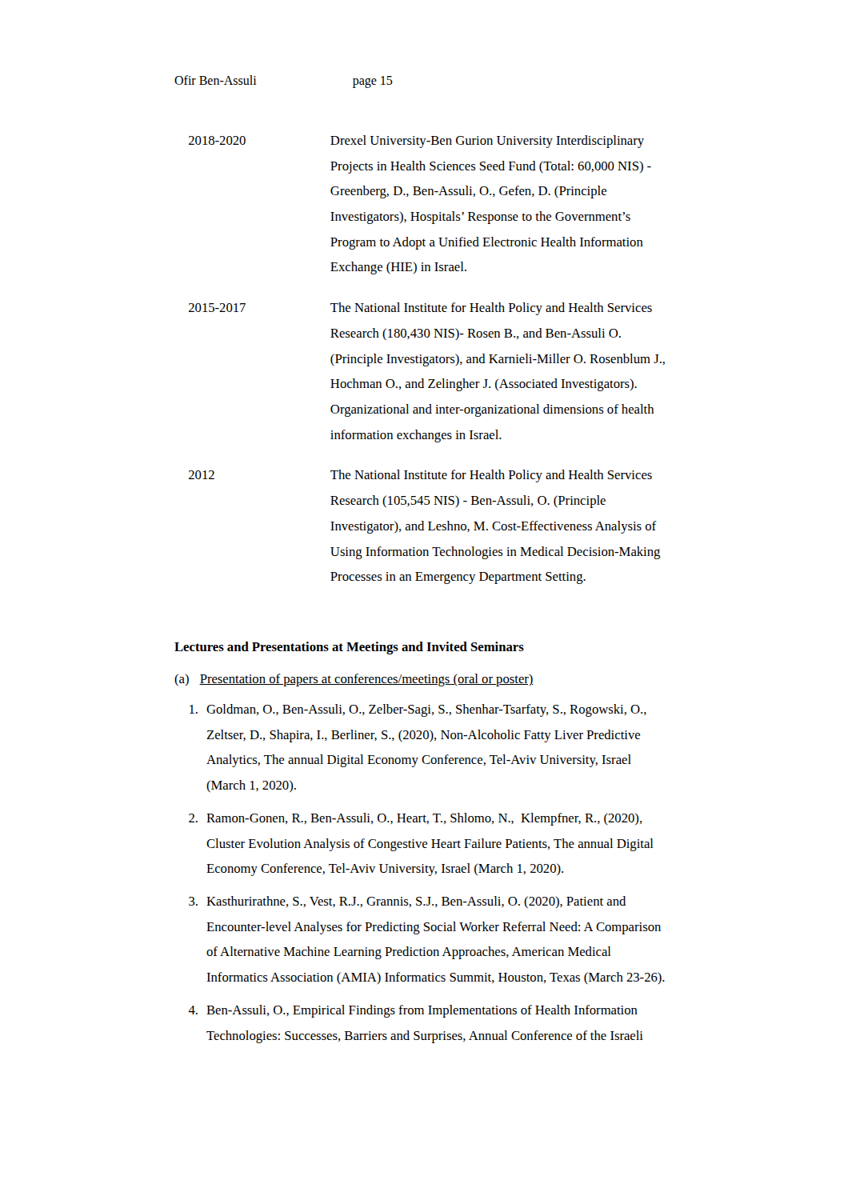Ofir Ben-Assuli page 15
| 2018-2020 | Drexel University-Ben Gurion University Interdisciplinary Projects in Health Sciences Seed Fund (Total: 60,000 NIS) - Greenberg, D., Ben-Assuli, O., Gefen, D. (Principle Investigators), Hospitals’ Response to the Government’s Program to Adopt a Unified Electronic Health Information Exchange (HIE) in Israel. |
| 2015-2017 | The National Institute for Health Policy and Health Services Research (180,430 NIS)- Rosen B., and Ben-Assuli O. (Principle Investigators), and Karnieli-Miller O. Rosenblum J., Hochman O., and Zelingher J. (Associated Investigators). Organizational and inter-organizational dimensions of health information exchanges in Israel. |
| 2012 | The National Institute for Health Policy and Health Services Research (105,545 NIS) - Ben-Assuli, O. (Principle Investigator), and Leshno, M. Cost-Effectiveness Analysis of Using Information Technologies in Medical Decision-Making Processes in an Emergency Department Setting. |
Lectures and Presentations at Meetings and Invited Seminars
(a) Presentation of papers at conferences/meetings (oral or poster)
Goldman, O., Ben-Assuli, O., Zelber-Sagi, S., Shenhar-Tsarfaty, S., Rogowski, O., Zeltser, D., Shapira, I., Berliner, S., (2020), Non-Alcoholic Fatty Liver Predictive Analytics, The annual Digital Economy Conference, Tel-Aviv University, Israel (March 1, 2020).
Ramon-Gonen, R., Ben-Assuli, O., Heart, T., Shlomo, N., Klempfner, R., (2020), Cluster Evolution Analysis of Congestive Heart Failure Patients, The annual Digital Economy Conference, Tel-Aviv University, Israel (March 1, 2020).
Kasthurirathne, S., Vest, R.J., Grannis, S.J., Ben-Assuli, O. (2020), Patient and Encounter-level Analyses for Predicting Social Worker Referral Need: A Comparison of Alternative Machine Learning Prediction Approaches, American Medical Informatics Association (AMIA) Informatics Summit, Houston, Texas (March 23-26).
Ben-Assuli, O., Empirical Findings from Implementations of Health Information Technologies: Successes, Barriers and Surprises, Annual Conference of the Israeli